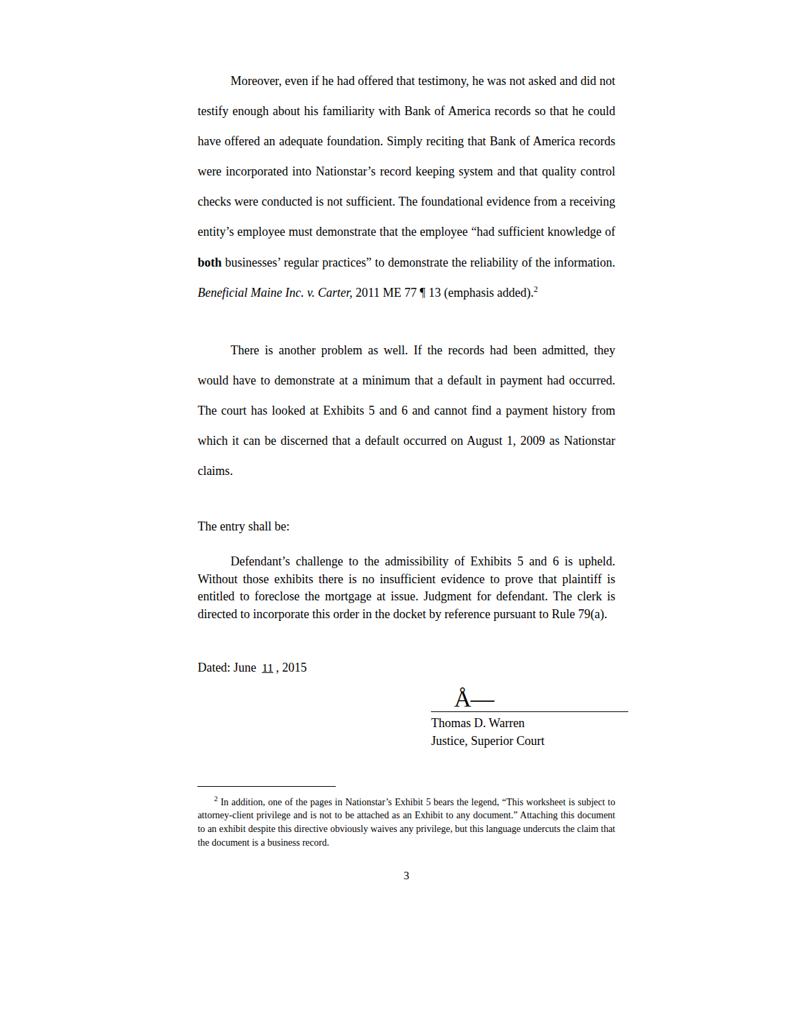Moreover, even if he had offered that testimony, he was not asked and did not testify enough about his familiarity with Bank of America records so that he could have offered an adequate foundation. Simply reciting that Bank of America records were incorporated into Nationstar’s record keeping system and that quality control checks were conducted is not sufficient. The foundational evidence from a receiving entity’s employee must demonstrate that the employee “had sufficient knowledge of both businesses’ regular practices” to demonstrate the reliability of the information. Beneficial Maine Inc. v. Carter, 2011 ME 77 ¶ 13 (emphasis added).2
There is another problem as well. If the records had been admitted, they would have to demonstrate at a minimum that a default in payment had occurred. The court has looked at Exhibits 5 and 6 and cannot find a payment history from which it can be discerned that a default occurred on August 1, 2009 as Nationstar claims.
The entry shall be:
Defendant’s challenge to the admissibility of Exhibits 5 and 6 is upheld. Without those exhibits there is no insufficient evidence to prove that plaintiff is entitled to foreclose the mortgage at issue. Judgment for defendant. The clerk is directed to incorporate this order in the docket by reference pursuant to Rule 79(a).
Dated: June 11, 2015
Å—
Thomas D. Warren
Justice, Superior Court
2 In addition, one of the pages in Nationstar’s Exhibit 5 bears the legend, “This worksheet is subject to attorney-client privilege and is not to be attached as an Exhibit to any document.” Attaching this document to an exhibit despite this directive obviously waives any privilege, but this language undercuts the claim that the document is a business record.
3